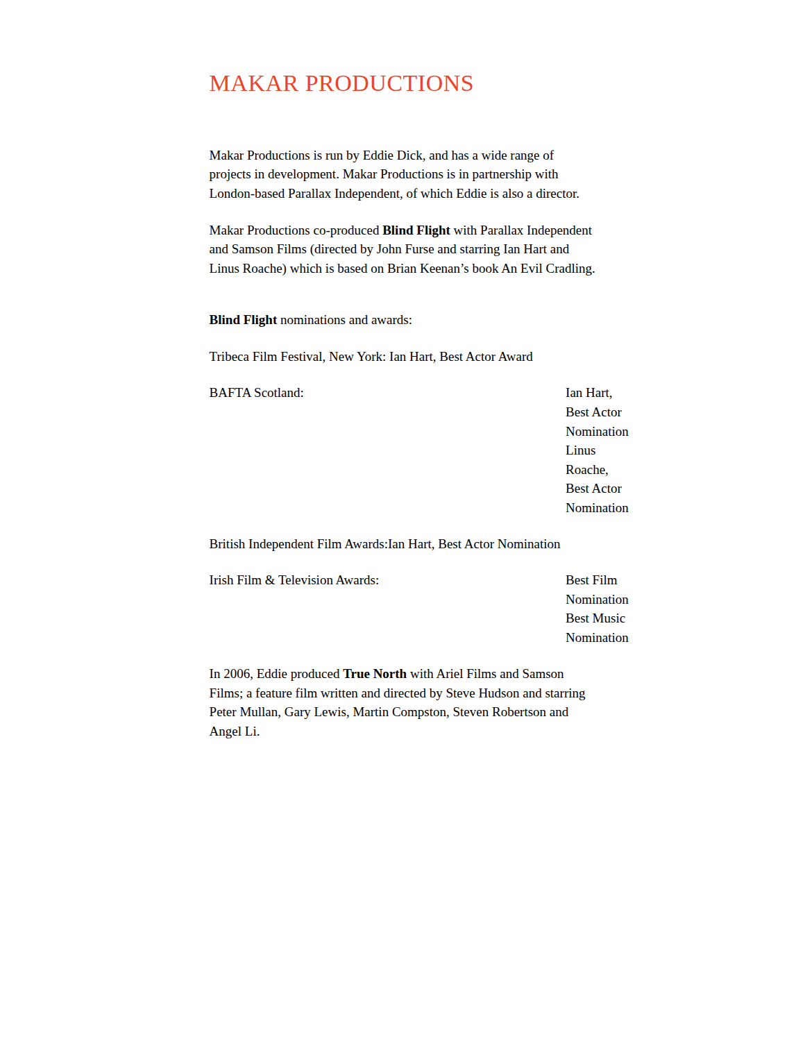Makar Productions
Makar Productions is run by Eddie Dick, and has a wide range of projects in development. Makar Productions is in partnership with London-based Parallax Independent, of which Eddie is also a director.
Makar Productions co-produced Blind Flight with Parallax Independent and Samson Films (directed by John Furse and starring Ian Hart and Linus Roache) which is based on Brian Keenan’s book An Evil Cradling.
Blind Flight nominations and awards:
| Tribeca Film Festival, New York: Ian Hart, Best Actor Award | |
| BAFTA Scotland: | Ian Hart, Best Actor Nomination Linus Roache, Best Actor Nomination |
| British Independent Film Awards:Ian Hart, Best Actor Nomination | |
| Irish Film & Television Awards: | Best Film Nomination Best Music Nomination |
In 2006, Eddie produced True North with Ariel Films and Samson Films; a feature film written and directed by Steve Hudson and starring Peter Mullan, Gary Lewis, Martin Compston, Steven Robertson and Angel Li.